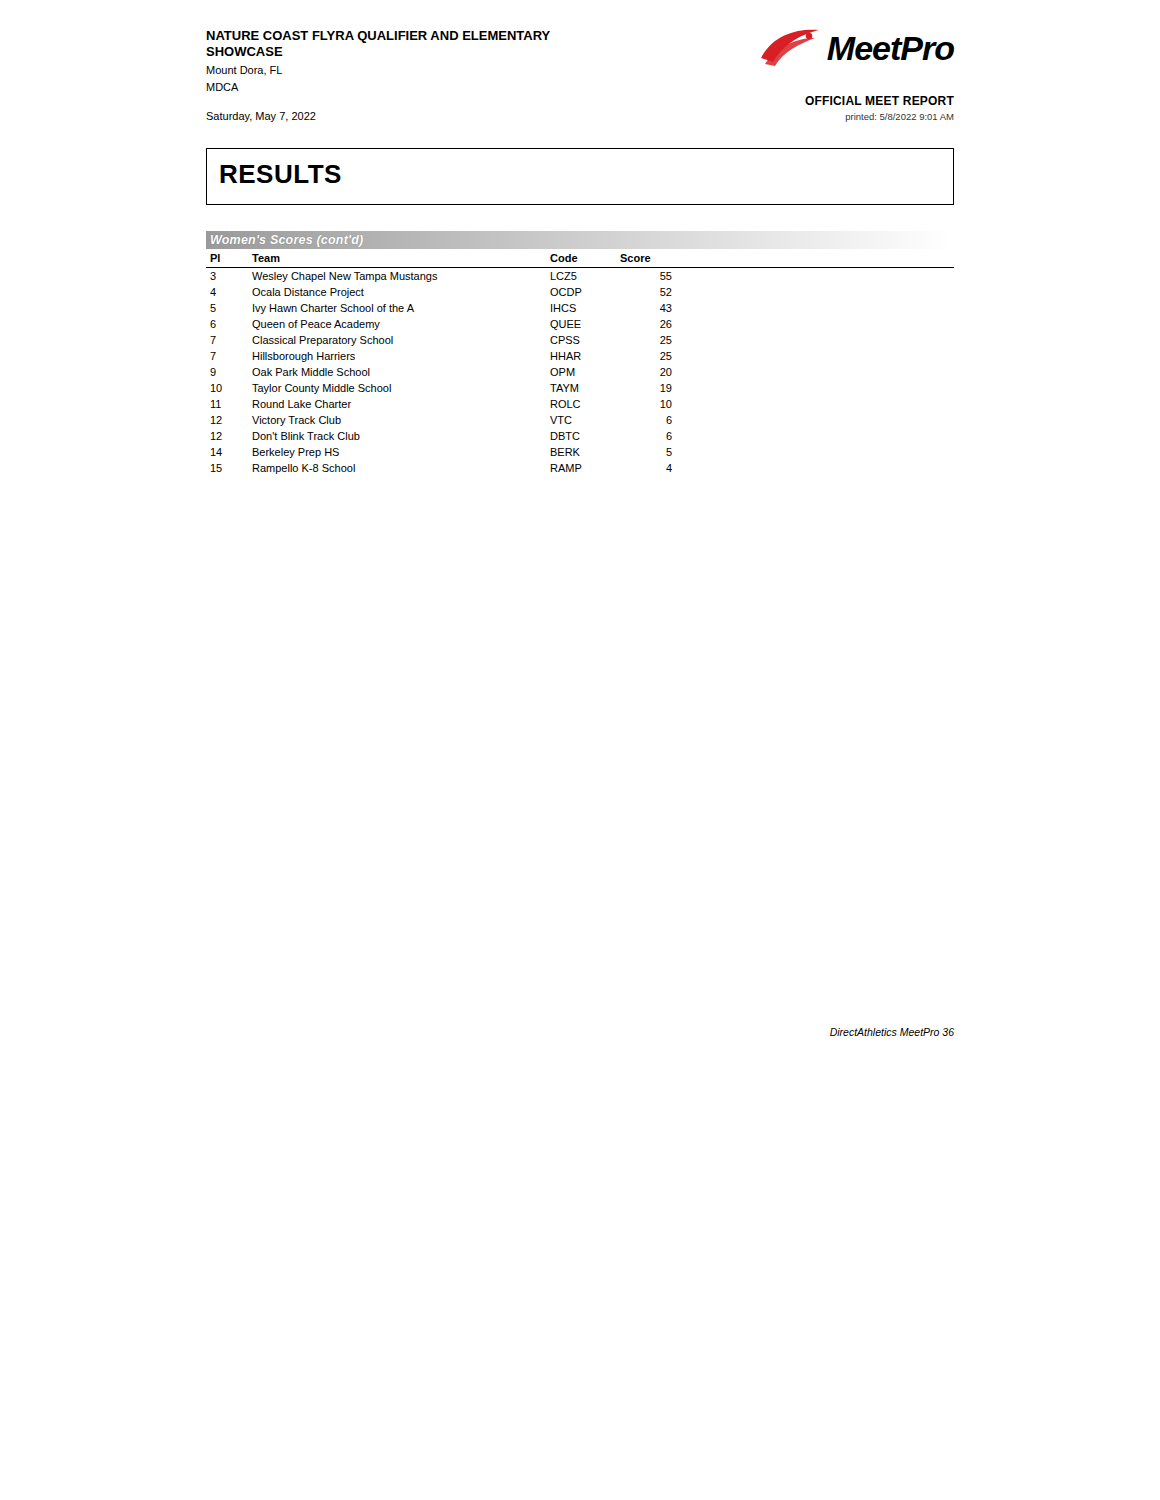Nature Coast FLYRA Qualifier and Elementary
Showcase
Mount Dora, FL
MDCA
Saturday, May 7, 2022
MeetPro
OFFICIAL MEET REPORT
printed: 5/8/2022 9:01 AM
RESULTS
Women's Scores (cont'd)
| Pl | Team | Code | Score | |
| --- | --- | --- | --- | --- |
| 3 | Wesley Chapel New Tampa Mustangs | LCZ5 | 55 | |
| 4 | Ocala Distance Project | OCDP | 52 | |
| 5 | Ivy Hawn Charter School of the A | IHCS | 43 | |
| 6 | Queen of Peace Academy | QUEE | 26 | |
| 7 | Classical Preparatory School | CPSS | 25 | |
| 7 | Hillsborough Harriers | HHAR | 25 | |
| 9 | Oak Park Middle School | OPM | 20 | |
| 10 | Taylor County Middle School | TAYM | 19 | |
| 11 | Round Lake Charter | ROLC | 10 | |
| 12 | Victory Track Club | VTC | 6 | |
| 12 | Don't Blink Track Club | DBTC | 6 | |
| 14 | Berkeley Prep HS | BERK | 5 | |
| 15 | Rampello K-8 School | RAMP | 4 | |
DirectAthletics MeetPro 36